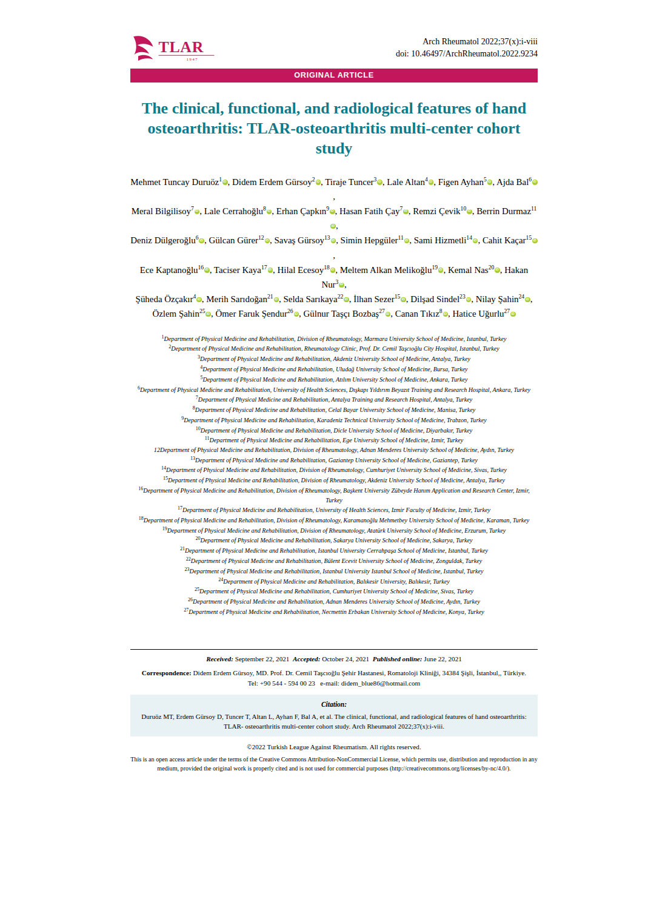TLAR 1947
Arch Rheumatol 2022;37(x):i-viii
doi: 10.46497/ArchRheumatol.2022.9234
ORIGINAL ARTICLE
The clinical, functional, and radiological features of hand
osteoarthritis: TLAR-osteoarthritis multi-center cohort study
Mehmet Tuncay Duruöz1 , Didem Erdem Gürsoy2 , Tiraje Tuncer3 , Lale Altan4 , Figen Ayhan5 , Ajda Bal6 ,
Meral Bilgilisoy7 , Lale Cerrahoğlu8 , Erhan Çapkın9 , Hasan Fatih Çay7 , Remzi Çevik10 , Berrin Durmaz11 ,
Deniz Dülgeroğlu6 , Gülcan Gürer12 , Savaş Gürsoy13 , Simin Hepgüler11 , Sami Hizmetli14 , Cahit Kaçar15 ,
Ece Kaptanoğlu16 , Taciser Kaya17 , Hilal Ecesoy18 , Meltem Alkan Melikoğlu19 , Kemal Nas20 , Hakan Nur3 ,
Şüheda Özçakır4 , Merih Sarıdoğan21 , Selda Sarıkaya22 , İlhan Sezer15 , Dilşad Sindel23 , Nilay Şahin24 ,
Özlem Şahin25 , Ömer Faruk Şendur26 , Gülnur Taşçı Bozbaş27 , Canan Tıkız8 , Hatice Uğurlu27
1Department of Physical Medicine and Rehabilitation, Division of Rheumatology, Marmara University School of Medicine, Istanbul, Turkey
2Department of Physical Medicine and Rehabilitation, Rheumatology Clinic, Prof. Dr. Cemil Taşcıoğlu City Hospital, Istanbul, Turkey
3Department of Physical Medicine and Rehabilitation, Akdeniz University School of Medicine, Antalya, Turkey
4Department of Physical Medicine and Rehabilitation, Uludağ University School of Medicine, Bursa, Turkey
5Department of Physical Medicine and Rehabilitation, Atılım University School of Medicine, Ankara, Turkey
6Department of Physical Medicine and Rehabilitation, University of Health Sciences, Dışkapı Yıldırım Beyazıt Training and Research Hospital, Ankara, Turkey
7Department of Physical Medicine and Rehabilitation, Antalya Training and Research Hospital, Antalya, Turkey
8Department of Physical Medicine and Rehabilitation, Celal Bayar University School of Medicine, Manisa, Turkey
9Department of Physical Medicine and Rehabilitation, Karadeniz Technical University School of Medicine, Trabzon, Turkey
10Department of Physical Medicine and Rehabilitation, Dicle University School of Medicine, Diyarbakır, Turkey
11Department of Physical Medicine and Rehabilitation, Ege University School of Medicine, Izmir, Turkey
12Department of Physical Medicine and Rehabilitation, Division of Rheumatology, Adnan Menderes University School of Medicine, Aydın, Turkey
13Department of Physical Medicine and Rehabilitation, Gaziantep University School of Medicine, Gaziantep, Turkey
14Department of Physical Medicine and Rehabilitation, Division of Rheumatology, Cumhuriyet University School of Medicine, Sivas, Turkey
15Department of Physical Medicine and Rehabilitation, Division of Rheumatology, Akdeniz University School of Medicine, Antalya, Turkey
16Department of Physical Medicine and Rehabilitation, Division of Rheumatology, Başkent University Zübeyde Hanım Application and Research Center, Izmir, Turkey
17Department of Physical Medicine and Rehabilitation, University of Health Sciences, Izmir Faculty of Medicine, Izmir, Turkey
18Department of Physical Medicine and Rehabilitation, Division of Rheumatology, Karamanoğlu Mehmetbey University School of Medicine, Karaman, Turkey
19Department of Physical Medicine and Rehabilitation, Division of Rheumatology, Atatürk University School of Medicine, Erzurum, Turkey
20Department of Physical Medicine and Rehabilitation, Sakarya University School of Medicine, Sakarya, Turkey
21Department of Physical Medicine and Rehabilitation, Istanbul University Cerrahpaşa School of Medicine, Istanbul, Turkey
22Department of Physical Medicine and Rehabilitation, Bülent Ecevit University School of Medicine, Zonguldak, Turkey
23Department of Physical Medicine and Rehabilitation, Istanbul University Istanbul School of Medicine, Istanbul, Turkey
24Department of Physical Medicine and Rehabilitation, Balıkesir University, Balıkesir, Turkey
25Department of Physical Medicine and Rehabilitation, Cumhuriyet University School of Medicine, Sivas, Turkey
26Department of Physical Medicine and Rehabilitation, Adnan Menderes University School of Medicine, Aydın, Turkey
27Department of Physical Medicine and Rehabilitation, Necmettin Erbakan University School of Medicine, Konya, Turkey
Received: September 22, 2021 Accepted: October 24, 2021 Published online: June 22, 2021
Correspondence: Didem Erdem Gürsoy, MD. Prof. Dr. Cemil Taşcıoğlu Şehir Hastanesi, Romatoloji Kliniği, 34384 Şişli, İstanbul,, Türkiye.
Tel: +90 544 - 594 00 23 e-mail: didem_blue86@hotmail.com
Citation:
Duruöz MT, Erdem Gürsoy D, Tuncer T, Altan L, Ayhan F, Bal A, et al. The clinical, functional, and radiological features of hand osteoarthritis:
TLAR- osteoarthritis multi-center cohort study. Arch Rheumatol 2022;37(x):i-viii.
©2022 Turkish League Against Rheumatism. All rights reserved.
This is an open access article under the terms of the Creative Commons Attribution-NonCommercial License, which permits use, distribution and reproduction in any medium, provided the original work is properly cited and is not used for commercial purposes (http://creativecommons.org/licenses/by-nc/4.0/).